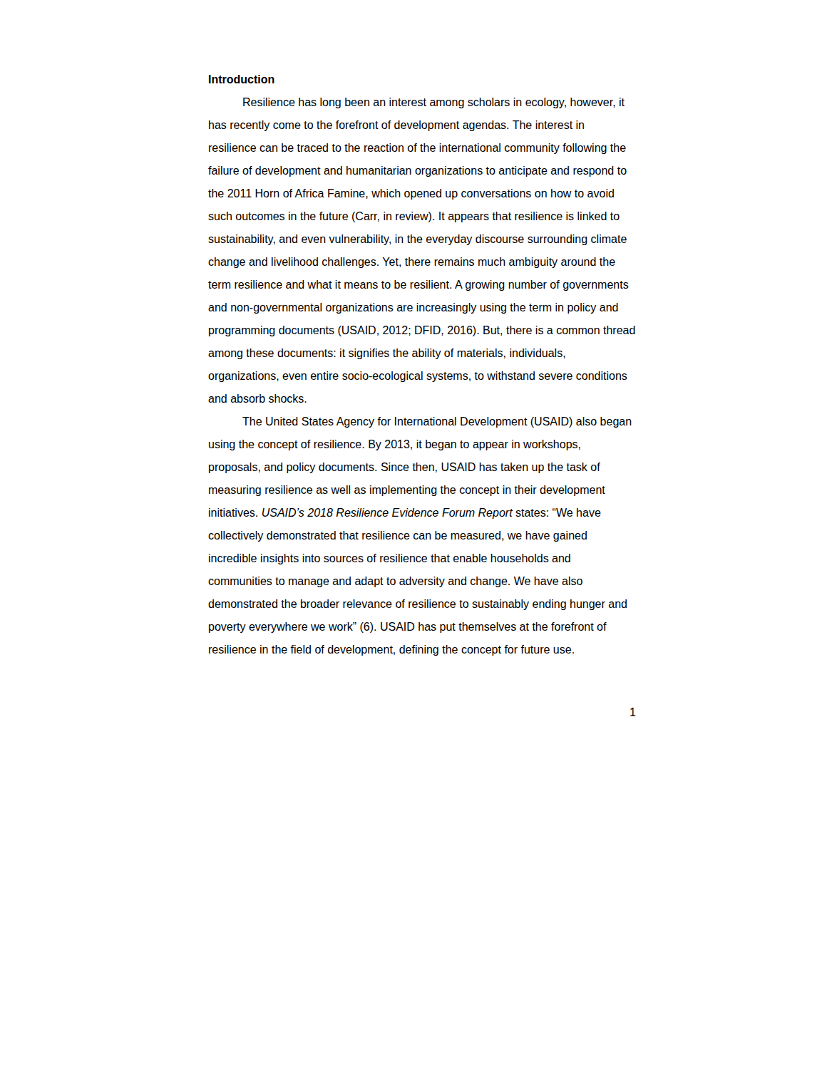Introduction
Resilience has long been an interest among scholars in ecology, however, it has recently come to the forefront of development agendas. The interest in resilience can be traced to the reaction of the international community following the failure of development and humanitarian organizations to anticipate and respond to the 2011 Horn of Africa Famine, which opened up conversations on how to avoid such outcomes in the future (Carr, in review). It appears that resilience is linked to sustainability, and even vulnerability, in the everyday discourse surrounding climate change and livelihood challenges. Yet, there remains much ambiguity around the term resilience and what it means to be resilient. A growing number of governments and non-governmental organizations are increasingly using the term in policy and programming documents (USAID, 2012; DFID, 2016). But, there is a common thread among these documents: it signifies the ability of materials, individuals, organizations, even entire socio-ecological systems, to withstand severe conditions and absorb shocks.
The United States Agency for International Development (USAID) also began using the concept of resilience. By 2013, it began to appear in workshops, proposals, and policy documents. Since then, USAID has taken up the task of measuring resilience as well as implementing the concept in their development initiatives. USAID’s 2018 Resilience Evidence Forum Report states: “We have collectively demonstrated that resilience can be measured, we have gained incredible insights into sources of resilience that enable households and communities to manage and adapt to adversity and change. We have also demonstrated the broader relevance of resilience to sustainably ending hunger and poverty everywhere we work” (6). USAID has put themselves at the forefront of resilience in the field of development, defining the concept for future use.
1